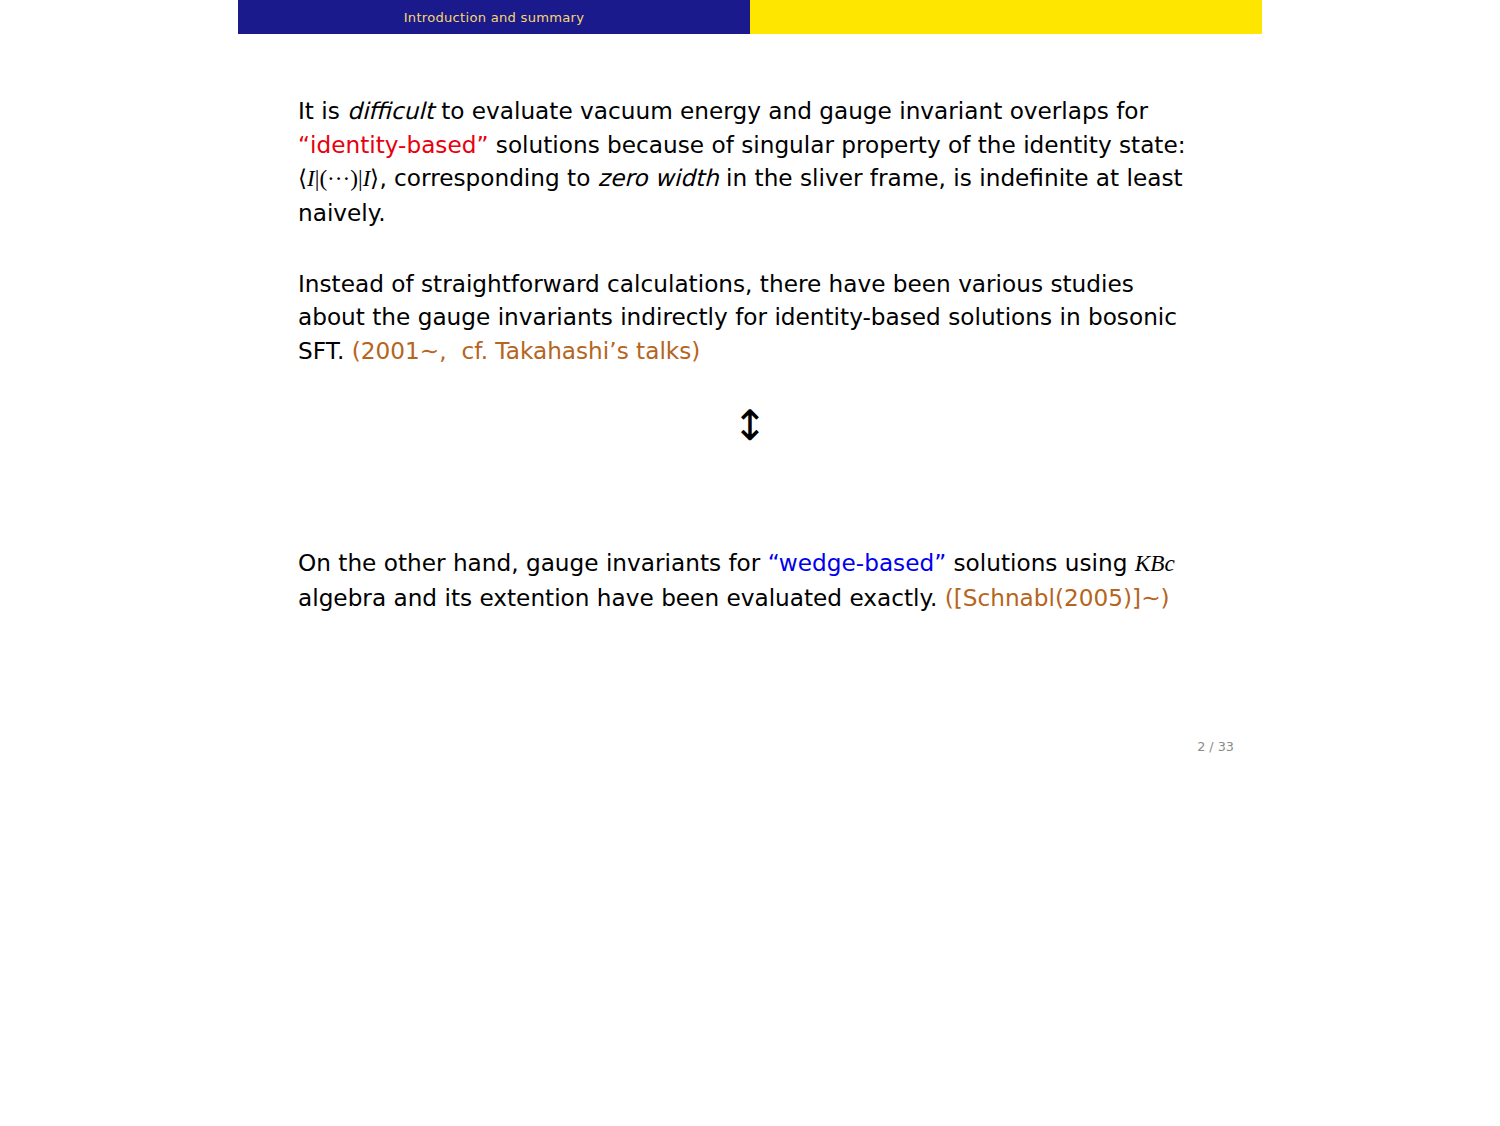Introduction and summary
It is difficult to evaluate vacuum energy and gauge invariant overlaps for “identity-based” solutions because of singular property of the identity state: ⟨I|(···)|I⟩, corresponding to zero width in the sliver frame, is indefinite at least naively.
Instead of straightforward calculations, there have been various studies about the gauge invariants indirectly for identity-based solutions in bosonic SFT. (2001∼, cf. Takahashi’s talks)
↕
On the other hand, gauge invariants for “wedge-based” solutions using KBc algebra and its extention have been evaluated exactly. ([Schnabl(2005)]∼)
2 / 33